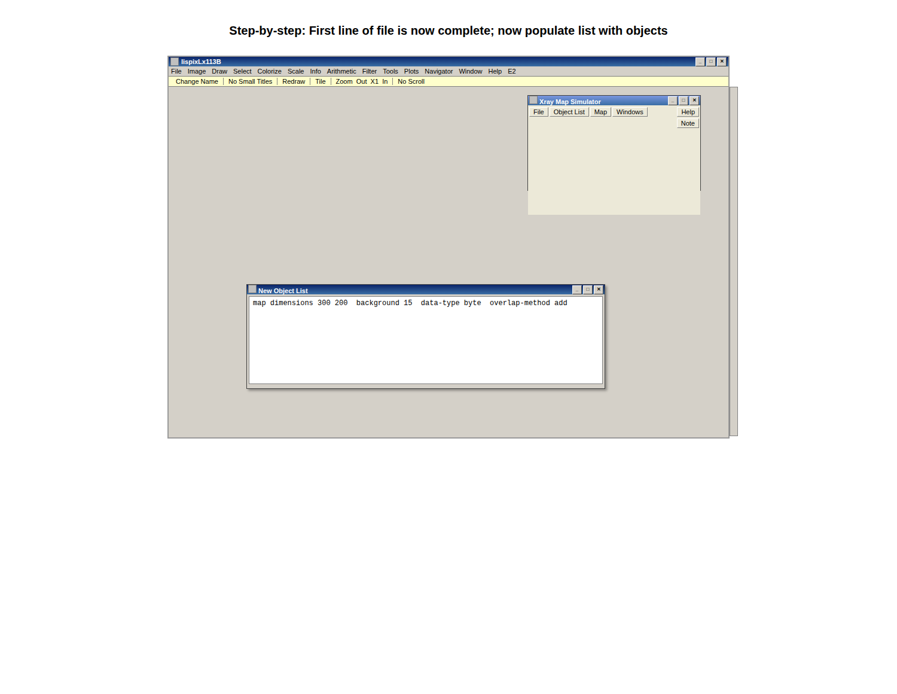Step-by-step: First line of file is now complete; now populate list with objects
lispixLx113B
_ □ ✕
File Image Draw Select Colorize Scale Info Arithmetic Filter Tools Plots Navigator Window Help E2
Change Name No Small Titles Redraw Tile Zoom Out X1 In No Scroll
Xray Map Simulator
_ □ ✕
File Object List Map Windows Help Note
New Object List
_ □ ✕
map dimensions 300 200 background 15 data-type byte overlap-method add